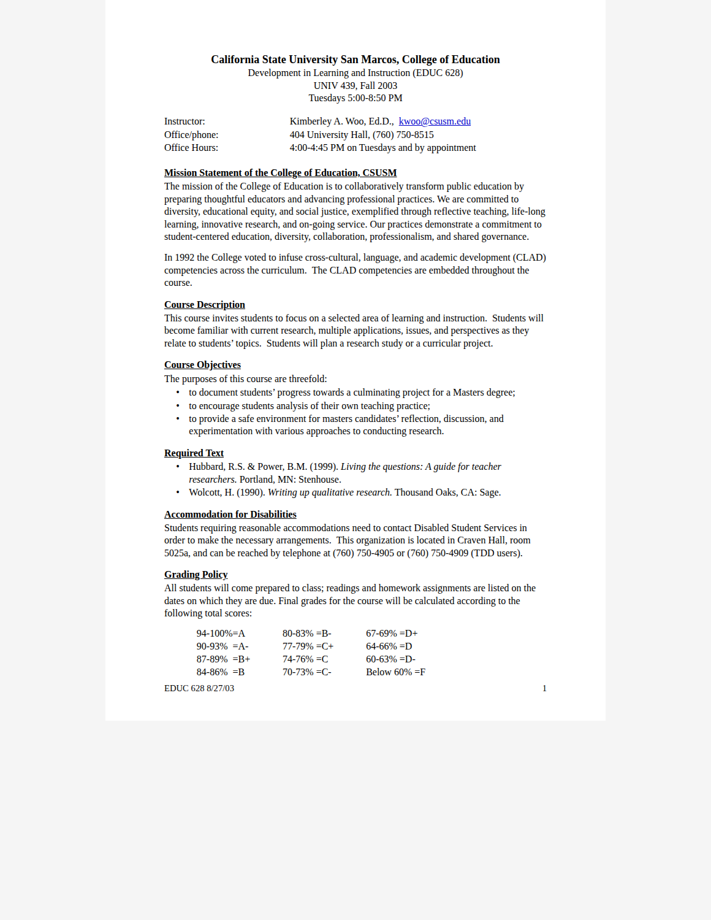California State University San Marcos, College of Education
Development in Learning and Instruction (EDUC 628)
UNIV 439, Fall 2003
Tuesdays 5:00-8:50 PM
| Instructor: | Kimberley A. Woo, Ed.D., kwoo@csusm.edu |
| Office/phone: | 404 University Hall, (760) 750-8515 |
| Office Hours: | 4:00-4:45 PM on Tuesdays and by appointment |
Mission Statement of the College of Education, CSUSM
The mission of the College of Education is to collaboratively transform public education by preparing thoughtful educators and advancing professional practices. We are committed to diversity, educational equity, and social justice, exemplified through reflective teaching, life-long learning, innovative research, and on-going service. Our practices demonstrate a commitment to student-centered education, diversity, collaboration, professionalism, and shared governance.
In 1992 the College voted to infuse cross-cultural, language, and academic development (CLAD) competencies across the curriculum. The CLAD competencies are embedded throughout the course.
Course Description
This course invites students to focus on a selected area of learning and instruction. Students will become familiar with current research, multiple applications, issues, and perspectives as they relate to students’ topics. Students will plan a research study or a curricular project.
Course Objectives
The purposes of this course are threefold:
to document students’ progress towards a culminating project for a Masters degree;
to encourage students analysis of their own teaching practice;
to provide a safe environment for masters candidates’ reflection, discussion, and experimentation with various approaches to conducting research.
Required Text
Hubbard, R.S. & Power, B.M. (1999). Living the questions: A guide for teacher researchers. Portland, MN: Stenhouse.
Wolcott, H. (1990). Writing up qualitative research. Thousand Oaks, CA: Sage.
Accommodation for Disabilities
Students requiring reasonable accommodations need to contact Disabled Student Services in order to make the necessary arrangements. This organization is located in Craven Hall, room 5025a, and can be reached by telephone at (760) 750-4905 or (760) 750-4909 (TDD users).
Grading Policy
All students will come prepared to class; readings and homework assignments are listed on the dates on which they are due. Final grades for the course will be calculated according to the following total scores:
| 94-100%=A | 80-83% =B- | 67-69% =D+ |
| 90-93% =A- | 77-79% =C+ | 64-66% =D |
| 87-89% =B+ | 74-76% =C | 60-63% =D- |
| 84-86% =B | 70-73% =C- | Below 60% =F |
EDUC 628 8/27/03 1